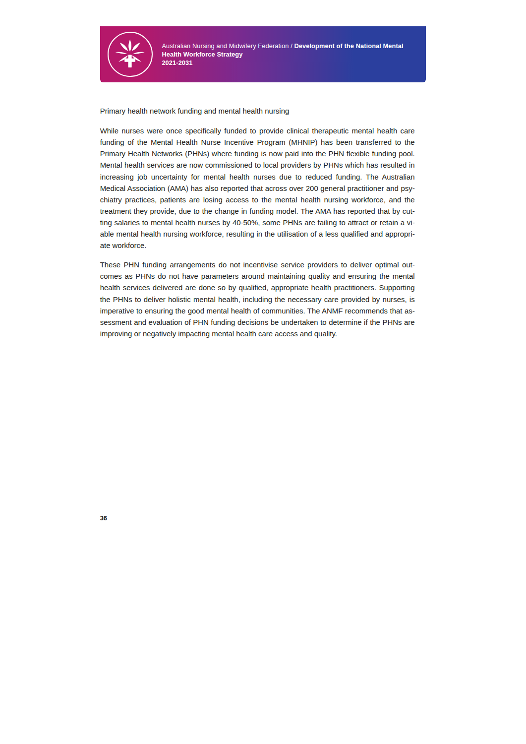Australian Nursing and Midwifery Federation / Development of the National Mental Health Workforce Strategy
2021-2031
Primary health network funding and mental health nursing
While nurses were once specifically funded to provide clinical therapeutic mental health care funding of the Mental Health Nurse Incentive Program (MHNIP) has been transferred to the Primary Health Networks (PHNs) where funding is now paid into the PHN flexible funding pool. Mental health services are now commissioned to local providers by PHNs which has resulted in increasing job uncertainty for mental health nurses due to reduced funding. The Australian Medical Association (AMA) has also reported that across over 200 general practitioner and psychiatry practices, patients are losing access to the mental health nursing workforce, and the treatment they provide, due to the change in funding model. The AMA has reported that by cutting salaries to mental health nurses by 40-50%, some PHNs are failing to attract or retain a viable mental health nursing workforce, resulting in the utilisation of a less qualified and appropriate workforce.
These PHN funding arrangements do not incentivise service providers to deliver optimal outcomes as PHNs do not have parameters around maintaining quality and ensuring the mental health services delivered are done so by qualified, appropriate health practitioners. Supporting the PHNs to deliver holistic mental health, including the necessary care provided by nurses, is imperative to ensuring the good mental health of communities. The ANMF recommends that assessment and evaluation of PHN funding decisions be undertaken to determine if the PHNs are improving or negatively impacting mental health care access and quality.
36